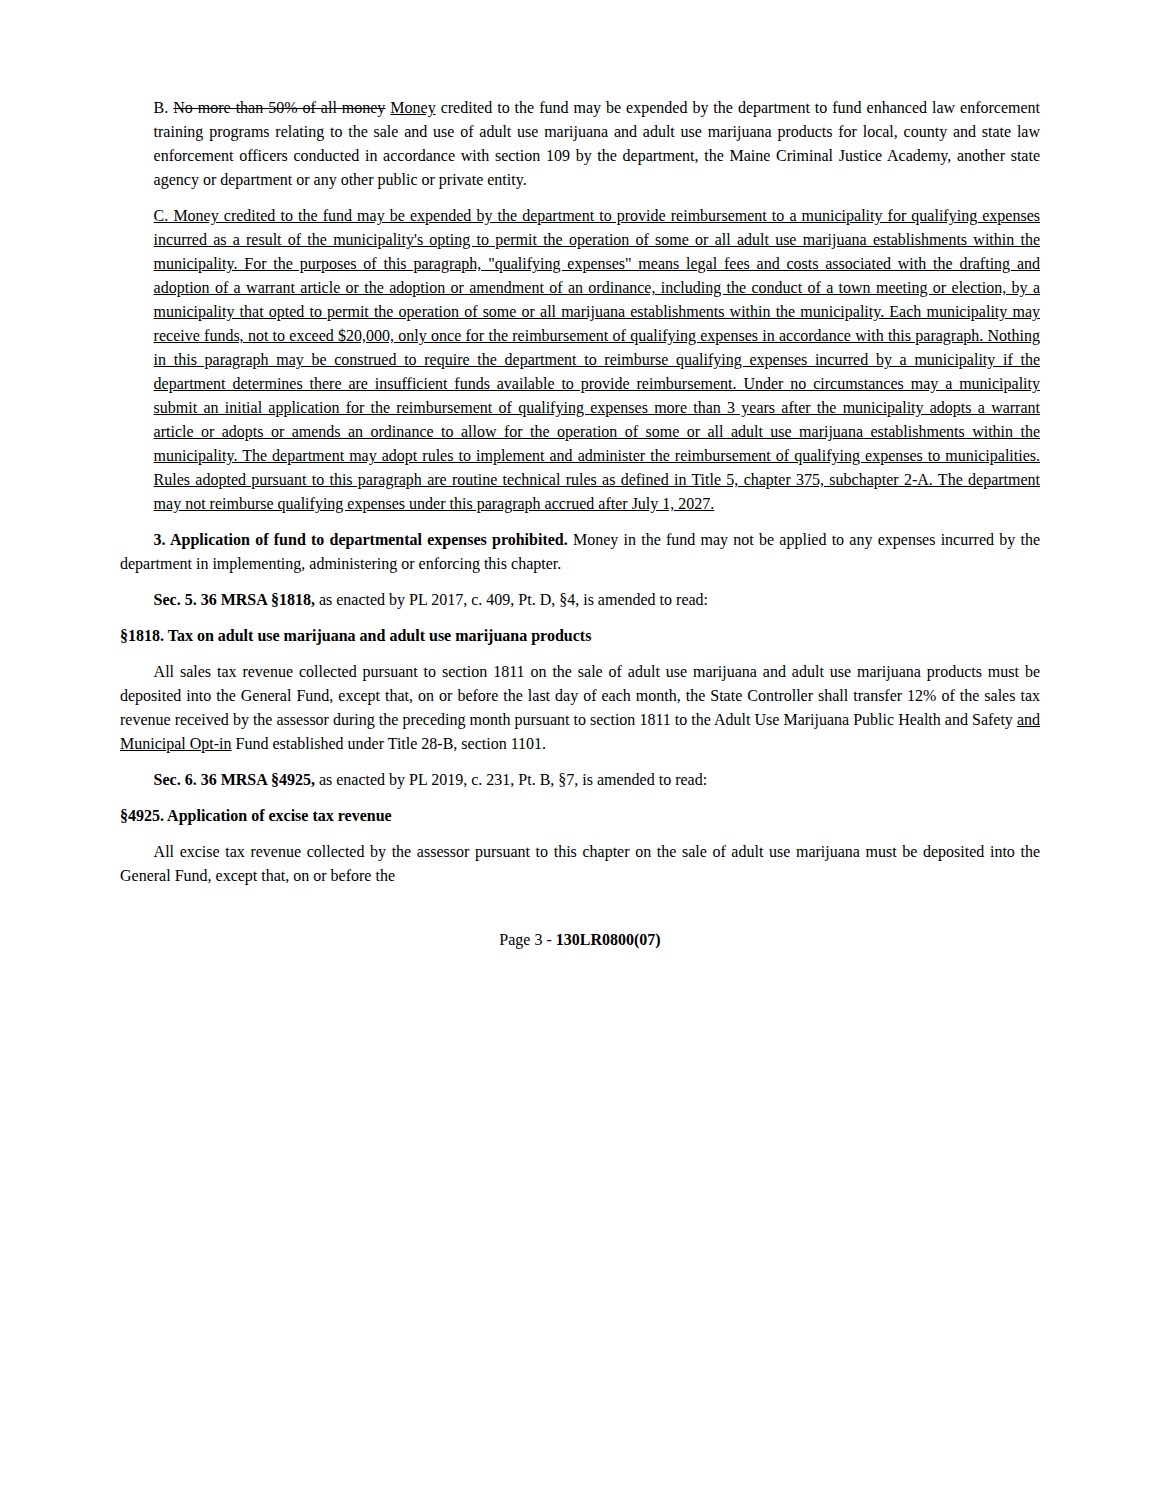B. No more than 50% of all money Money credited to the fund may be expended by the department to fund enhanced law enforcement training programs relating to the sale and use of adult use marijuana and adult use marijuana products for local, county and state law enforcement officers conducted in accordance with section 109 by the department, the Maine Criminal Justice Academy, another state agency or department or any other public or private entity.
C. Money credited to the fund may be expended by the department to provide reimbursement to a municipality for qualifying expenses incurred as a result of the municipality's opting to permit the operation of some or all adult use marijuana establishments within the municipality. For the purposes of this paragraph, "qualifying expenses" means legal fees and costs associated with the drafting and adoption of a warrant article or the adoption or amendment of an ordinance, including the conduct of a town meeting or election, by a municipality that opted to permit the operation of some or all marijuana establishments within the municipality. Each municipality may receive funds, not to exceed $20,000, only once for the reimbursement of qualifying expenses in accordance with this paragraph. Nothing in this paragraph may be construed to require the department to reimburse qualifying expenses incurred by a municipality if the department determines there are insufficient funds available to provide reimbursement. Under no circumstances may a municipality submit an initial application for the reimbursement of qualifying expenses more than 3 years after the municipality adopts a warrant article or adopts or amends an ordinance to allow for the operation of some or all adult use marijuana establishments within the municipality. The department may adopt rules to implement and administer the reimbursement of qualifying expenses to municipalities. Rules adopted pursuant to this paragraph are routine technical rules as defined in Title 5, chapter 375, subchapter 2-A. The department may not reimburse qualifying expenses under this paragraph accrued after July 1, 2027.
3. Application of fund to departmental expenses prohibited. Money in the fund may not be applied to any expenses incurred by the department in implementing, administering or enforcing this chapter.
Sec. 5. 36 MRSA §1818, as enacted by PL 2017, c. 409, Pt. D, §4, is amended to read:
§1818. Tax on adult use marijuana and adult use marijuana products
All sales tax revenue collected pursuant to section 1811 on the sale of adult use marijuana and adult use marijuana products must be deposited into the General Fund, except that, on or before the last day of each month, the State Controller shall transfer 12% of the sales tax revenue received by the assessor during the preceding month pursuant to section 1811 to the Adult Use Marijuana Public Health and Safety and Municipal Opt-in Fund established under Title 28-B, section 1101.
Sec. 6. 36 MRSA §4925, as enacted by PL 2019, c. 231, Pt. B, §7, is amended to read:
§4925. Application of excise tax revenue
All excise tax revenue collected by the assessor pursuant to this chapter on the sale of adult use marijuana must be deposited into the General Fund, except that, on or before the
Page 3 - 130LR0800(07)